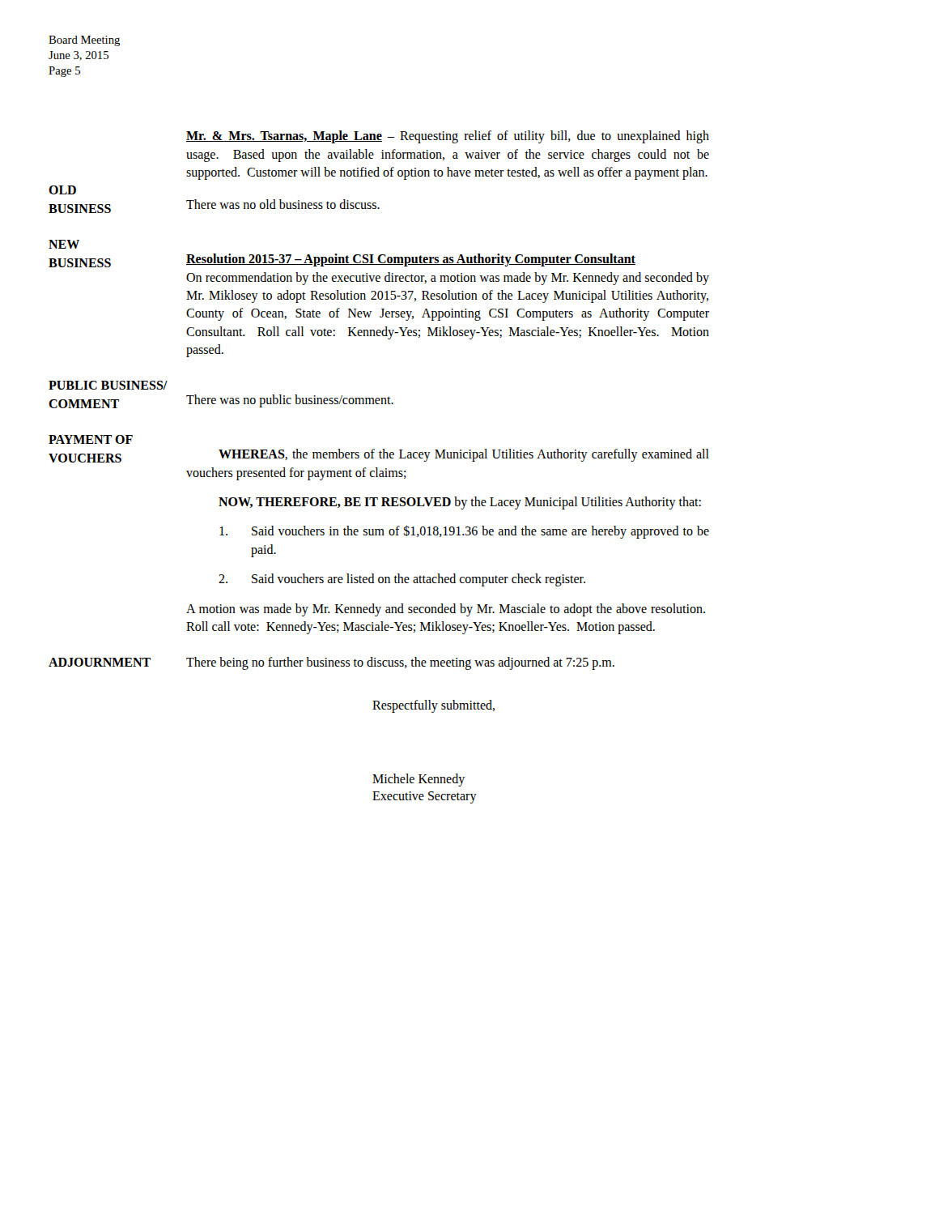Board Meeting
June 3, 2015
Page 5
Mr. & Mrs. Tsarnas, Maple Lane – Requesting relief of utility bill, due to unexplained high usage. Based upon the available information, a waiver of the service charges could not be supported. Customer will be notified of option to have meter tested, as well as offer a payment plan.
OLD
BUSINESS
There was no old business to discuss.
NEW
BUSINESS
Resolution 2015-37 – Appoint CSI Computers as Authority Computer Consultant
On recommendation by the executive director, a motion was made by Mr. Kennedy and seconded by Mr. Miklosey to adopt Resolution 2015-37, Resolution of the Lacey Municipal Utilities Authority, County of Ocean, State of New Jersey, Appointing CSI Computers as Authority Computer Consultant. Roll call vote: Kennedy-Yes; Miklosey-Yes; Masciale-Yes; Knoeller-Yes. Motion passed.
PUBLIC BUSINESS/
COMMENT
There was no public business/comment.
PAYMENT OF
VOUCHERS
WHEREAS, the members of the Lacey Municipal Utilities Authority carefully examined all vouchers presented for payment of claims;
NOW, THEREFORE, BE IT RESOLVED by the Lacey Municipal Utilities Authority that:
1.
Said vouchers in the sum of $1,018,191.36 be and the same are hereby approved to be paid.
2.
Said vouchers are listed on the attached computer check register.
A motion was made by Mr. Kennedy and seconded by Mr. Masciale to adopt the above resolution. Roll call vote: Kennedy-Yes; Masciale-Yes; Miklosey-Yes; Knoeller-Yes. Motion passed.
ADJOURNMENT
There being no further business to discuss, the meeting was adjourned at 7:25 p.m.
Respectfully submitted,
Michele Kennedy
Executive Secretary